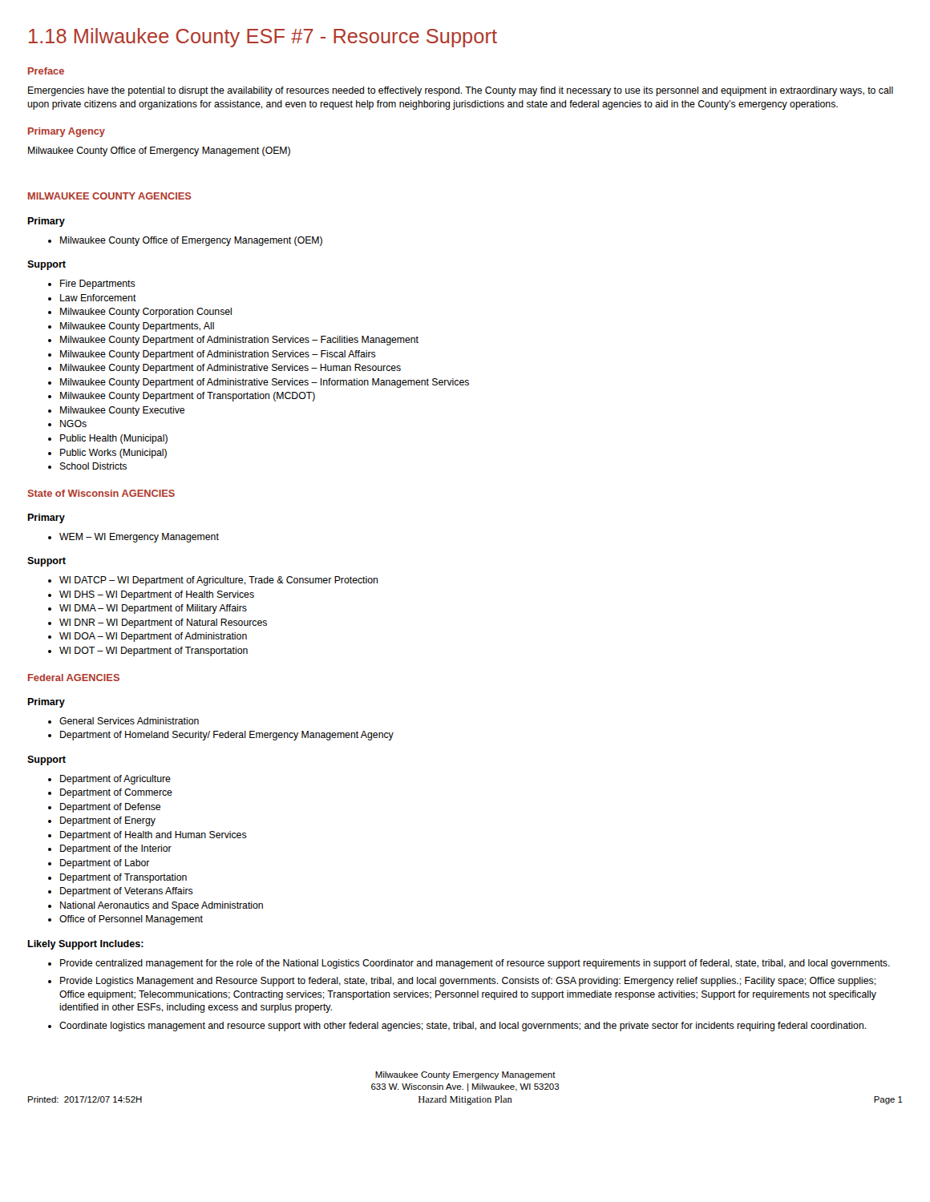1.18 Milwaukee County ESF #7 - Resource Support
Preface
Emergencies have the potential to disrupt the availability of resources needed to effectively respond. The County may find it necessary to use its personnel and equipment in extraordinary ways, to call upon private citizens and organizations for assistance, and even to request help from neighboring jurisdictions and state and federal agencies to aid in the County’s emergency operations.
Primary Agency
Milwaukee County Office of Emergency Management (OEM)
MILWAUKEE COUNTY AGENCIES
Primary
Milwaukee County Office of Emergency Management (OEM)
Support
Fire Departments
Law Enforcement
Milwaukee County Corporation Counsel
Milwaukee County Departments, All
Milwaukee County Department of Administration Services – Facilities Management
Milwaukee County Department of Administration Services – Fiscal Affairs
Milwaukee County Department of Administrative Services – Human Resources
Milwaukee County Department of Administrative Services – Information Management Services
Milwaukee County Department of Transportation (MCDOT)
Milwaukee County Executive
NGOs
Public Health (Municipal)
Public Works (Municipal)
School Districts
State of Wisconsin AGENCIES
Primary
WEM – WI Emergency Management
Support
WI DATCP – WI Department of Agriculture, Trade & Consumer Protection
WI DHS – WI Department of Health Services
WI DMA – WI Department of Military Affairs
WI DNR – WI Department of Natural Resources
WI DOA – WI Department of Administration
WI DOT – WI Department of Transportation
Federal AGENCIES
Primary
General Services Administration
Department of Homeland Security/ Federal Emergency Management Agency
Support
Department of Agriculture
Department of Commerce
Department of Defense
Department of Energy
Department of Health and Human Services
Department of the Interior
Department of Labor
Department of Transportation
Department of Veterans Affairs
National Aeronautics and Space Administration
Office of Personnel Management
Likely Support Includes:
Provide centralized management for the role of the National Logistics Coordinator and management of resource support requirements in support of federal, state, tribal, and local governments.
Provide Logistics Management and Resource Support to federal, state, tribal, and local governments. Consists of: GSA providing: Emergency relief supplies.; Facility space; Office supplies; Office equipment; Telecommunications; Contracting services; Transportation services; Personnel required to support immediate response activities; Support for requirements not specifically identified in other ESFs, including excess and surplus property.
Coordinate logistics management and resource support with other federal agencies; state, tribal, and local governments; and the private sector for incidents requiring federal coordination.
| Printed: 2017/12/07 14:52H | Milwaukee County Emergency Management 633 W. Wisconsin Ave. / Milwaukee, WI 53203 Hazard Mitigation Plan | Page 1 |